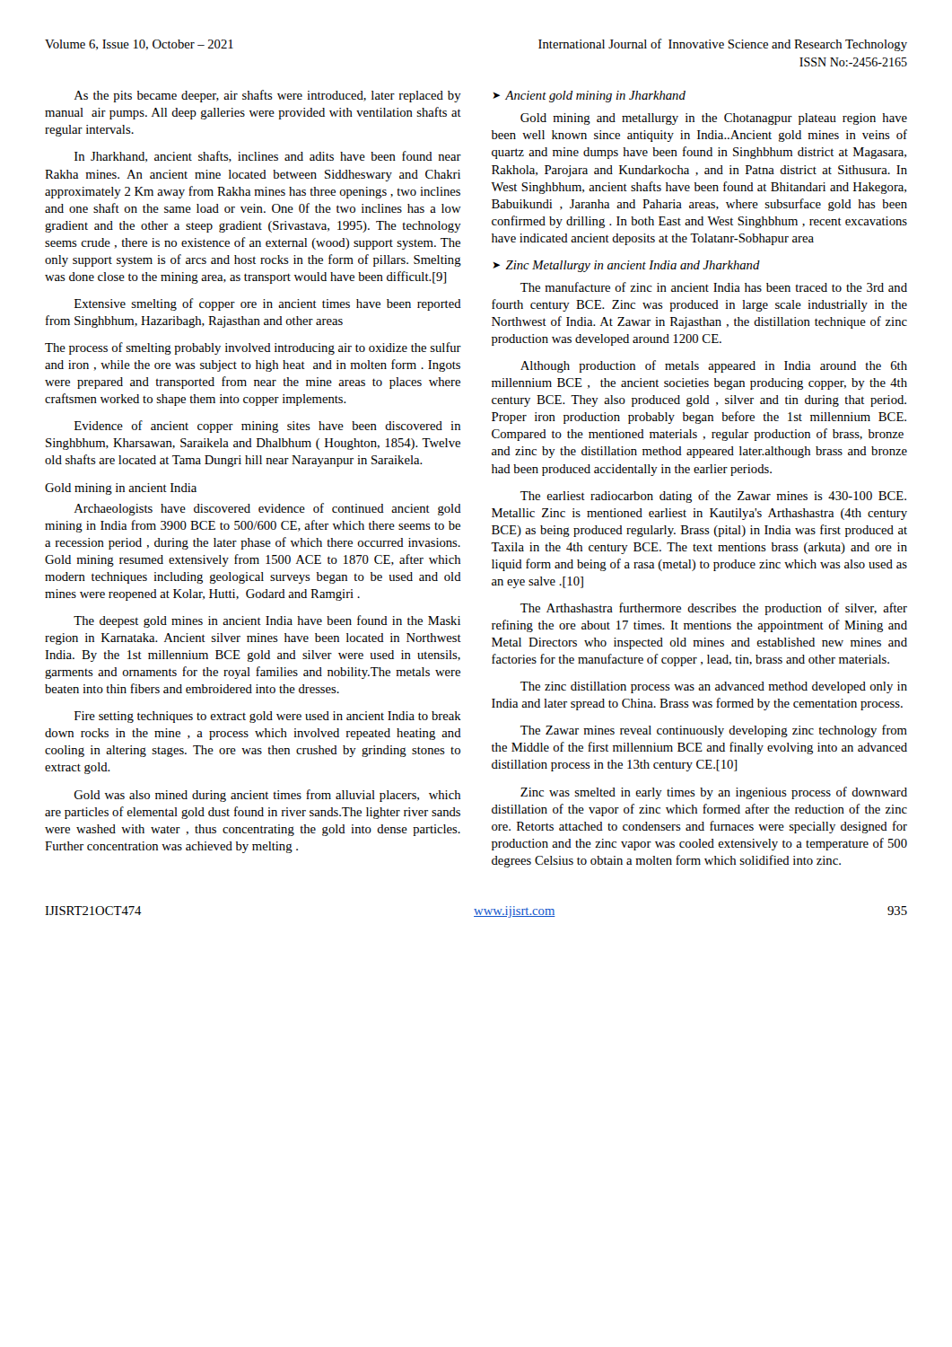Volume 6, Issue 10, October – 2021
International Journal of Innovative Science and Research Technology
ISSN No:-2456-2165
As the pits became deeper, air shafts were introduced, later replaced by manual air pumps. All deep galleries were provided with ventilation shafts at regular intervals.
In Jharkhand, ancient shafts, inclines and adits have been found near Rakha mines. An ancient mine located between Siddheswary and Chakri approximately 2 Km away from Rakha mines has three openings , two inclines and one shaft on the same load or vein. One 0f the two inclines has a low gradient and the other a steep gradient (Srivastava, 1995). The technology seems crude , there is no existence of an external (wood) support system. The only support system is of arcs and host rocks in the form of pillars. Smelting was done close to the mining area, as transport would have been difficult.[9]
Extensive smelting of copper ore in ancient times have been reported from Singhbhum, Hazaribagh, Rajasthan and other areas
The process of smelting probably involved introducing air to oxidize the sulfur and iron , while the ore was subject to high heat and in molten form . Ingots were prepared and transported from near the mine areas to places where craftsmen worked to shape them into copper implements.
Evidence of ancient copper mining sites have been discovered in Singhbhum, Kharsawan, Saraikela and Dhalbhum ( Houghton, 1854). Twelve old shafts are located at Tama Dungri hill near Narayanpur in Saraikela.
Gold mining in ancient India
Archaeologists have discovered evidence of continued ancient gold mining in India from 3900 BCE to 500/600 CE, after which there seems to be a recession period , during the later phase of which there occurred invasions. Gold mining resumed extensively from 1500 ACE to 1870 CE, after which modern techniques including geological surveys began to be used and old mines were reopened at Kolar, Hutti, Godard and Ramgiri .
The deepest gold mines in ancient India have been found in the Maski region in Karnataka. Ancient silver mines have been located in Northwest India. By the 1st millennium BCE gold and silver were used in utensils, garments and ornaments for the royal families and nobility.The metals were beaten into thin fibers and embroidered into the dresses.
Fire setting techniques to extract gold were used in ancient India to break down rocks in the mine , a process which involved repeated heating and cooling in altering stages. The ore was then crushed by grinding stones to extract gold.
Gold was also mined during ancient times from alluvial placers, which are particles of elemental gold dust found in river sands.The lighter river sands were washed with water , thus concentrating the gold into dense particles. Further concentration was achieved by melting .
Ancient gold mining in Jharkhand
Gold mining and metallurgy in the Chotanagpur plateau region have been well known since antiquity in India..Ancient gold mines in veins of quartz and mine dumps have been found in Singhbhum district at Magasara, Rakhola, Parojara and Kundarkocha , and in Patna district at Sithusura. In West Singhbhum, ancient shafts have been found at Bhitandari and Hakegora, Babuikundi , Jaranha and Paharia areas, where subsurface gold has been confirmed by drilling . In both East and West Singhbhum , recent excavations have indicated ancient deposits at the Tolatanr-Sobhapur area
Zinc Metallurgy in ancient India and Jharkhand
The manufacture of zinc in ancient India has been traced to the 3rd and fourth century BCE. Zinc was produced in large scale industrially in the Northwest of India. At Zawar in Rajasthan , the distillation technique of zinc production was developed around 1200 CE.
Although production of metals appeared in India around the 6th millennium BCE , the ancient societies began producing copper, by the 4th century BCE. They also produced gold , silver and tin during that period. Proper iron production probably began before the 1st millennium BCE. Compared to the mentioned materials , regular production of brass, bronze and zinc by the distillation method appeared later.although brass and bronze had been produced accidentally in the earlier periods.
The earliest radiocarbon dating of the Zawar mines is 430-100 BCE. Metallic Zinc is mentioned earliest in Kautilya's Arthashastra (4th century BCE) as being produced regularly. Brass (pital) in India was first produced at Taxila in the 4th century BCE. The text mentions brass (arkuta) and ore in liquid form and being of a rasa (metal) to produce zinc which was also used as an eye salve .[10]
The Arthashastra furthermore describes the production of silver, after refining the ore about 17 times. It mentions the appointment of Mining and Metal Directors who inspected old mines and established new mines and factories for the manufacture of copper , lead, tin, brass and other materials.
The zinc distillation process was an advanced method developed only in India and later spread to China. Brass was formed by the cementation process.
The Zawar mines reveal continuously developing zinc technology from the Middle of the first millennium BCE and finally evolving into an advanced distillation process in the 13th century CE.[10]
Zinc was smelted in early times by an ingenious process of downward distillation of the vapor of zinc which formed after the reduction of the zinc ore. Retorts attached to condensers and furnaces were specially designed for production and the zinc vapor was cooled extensively to a temperature of 500 degrees Celsius to obtain a molten form which solidified into zinc.
IJISRT21OCT474
www.ijisrt.com
935